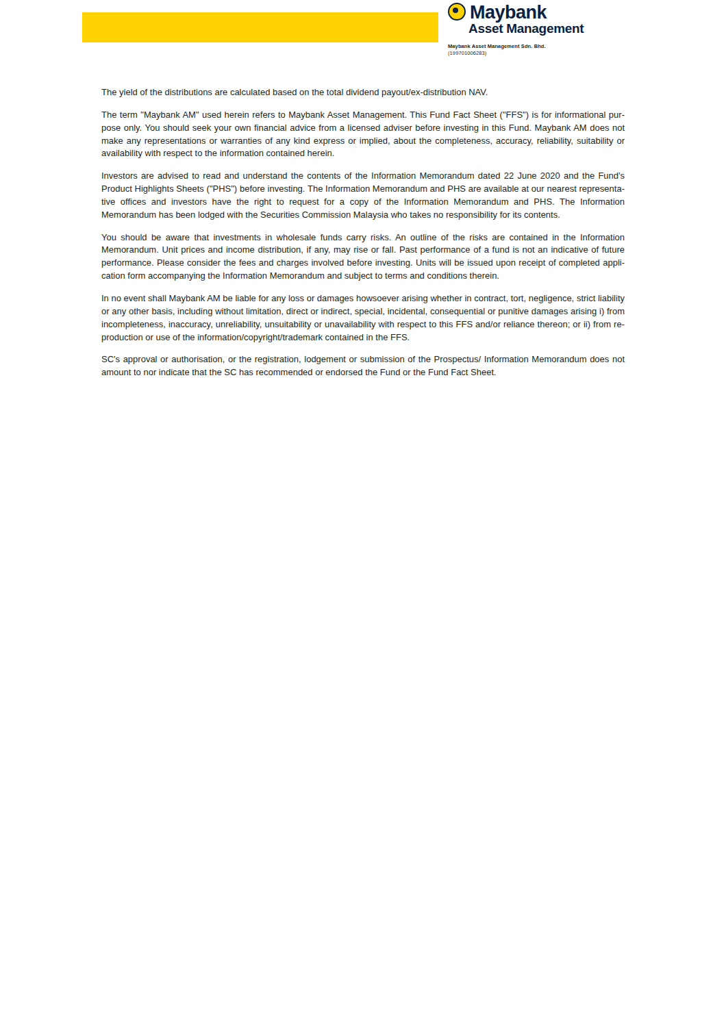Maybank
Asset Management
Maybank Asset Management Sdn. Bhd. (199701006283)
The yield of the distributions are calculated based on the total dividend payout/ex-distribution NAV.
The term "Maybank AM" used herein refers to Maybank Asset Management. This Fund Fact Sheet ("FFS") is for informational purpose only. You should seek your own financial advice from a licensed adviser before investing in this Fund. Maybank AM does not make any representations or warranties of any kind express or implied, about the completeness, accuracy, reliability, suitability or availability with respect to the information contained herein.
Investors are advised to read and understand the contents of the Information Memorandum dated 22 June 2020 and the Fund's Product Highlights Sheets ("PHS") before investing. The Information Memorandum and PHS are available at our nearest representative offices and investors have the right to request for a copy of the Information Memorandum and PHS. The Information Memorandum has been lodged with the Securities Commission Malaysia who takes no responsibility for its contents.
You should be aware that investments in wholesale funds carry risks. An outline of the risks are contained in the Information Memorandum. Unit prices and income distribution, if any, may rise or fall. Past performance of a fund is not an indicative of future performance. Please consider the fees and charges involved before investing. Units will be issued upon receipt of completed application form accompanying the Information Memorandum and subject to terms and conditions therein.
In no event shall Maybank AM be liable for any loss or damages howsoever arising whether in contract, tort, negligence, strict liability or any other basis, including without limitation, direct or indirect, special, incidental, consequential or punitive damages arising i) from incompleteness, inaccuracy, unreliability, unsuitability or unavailability with respect to this FFS and/or reliance thereon; or ii) from reproduction or use of the information/copyright/trademark contained in the FFS.
SC's approval or authorisation, or the registration, lodgement or submission of the Prospectus/ Information Memorandum does not amount to nor indicate that the SC has recommended or endorsed the Fund or the Fund Fact Sheet.